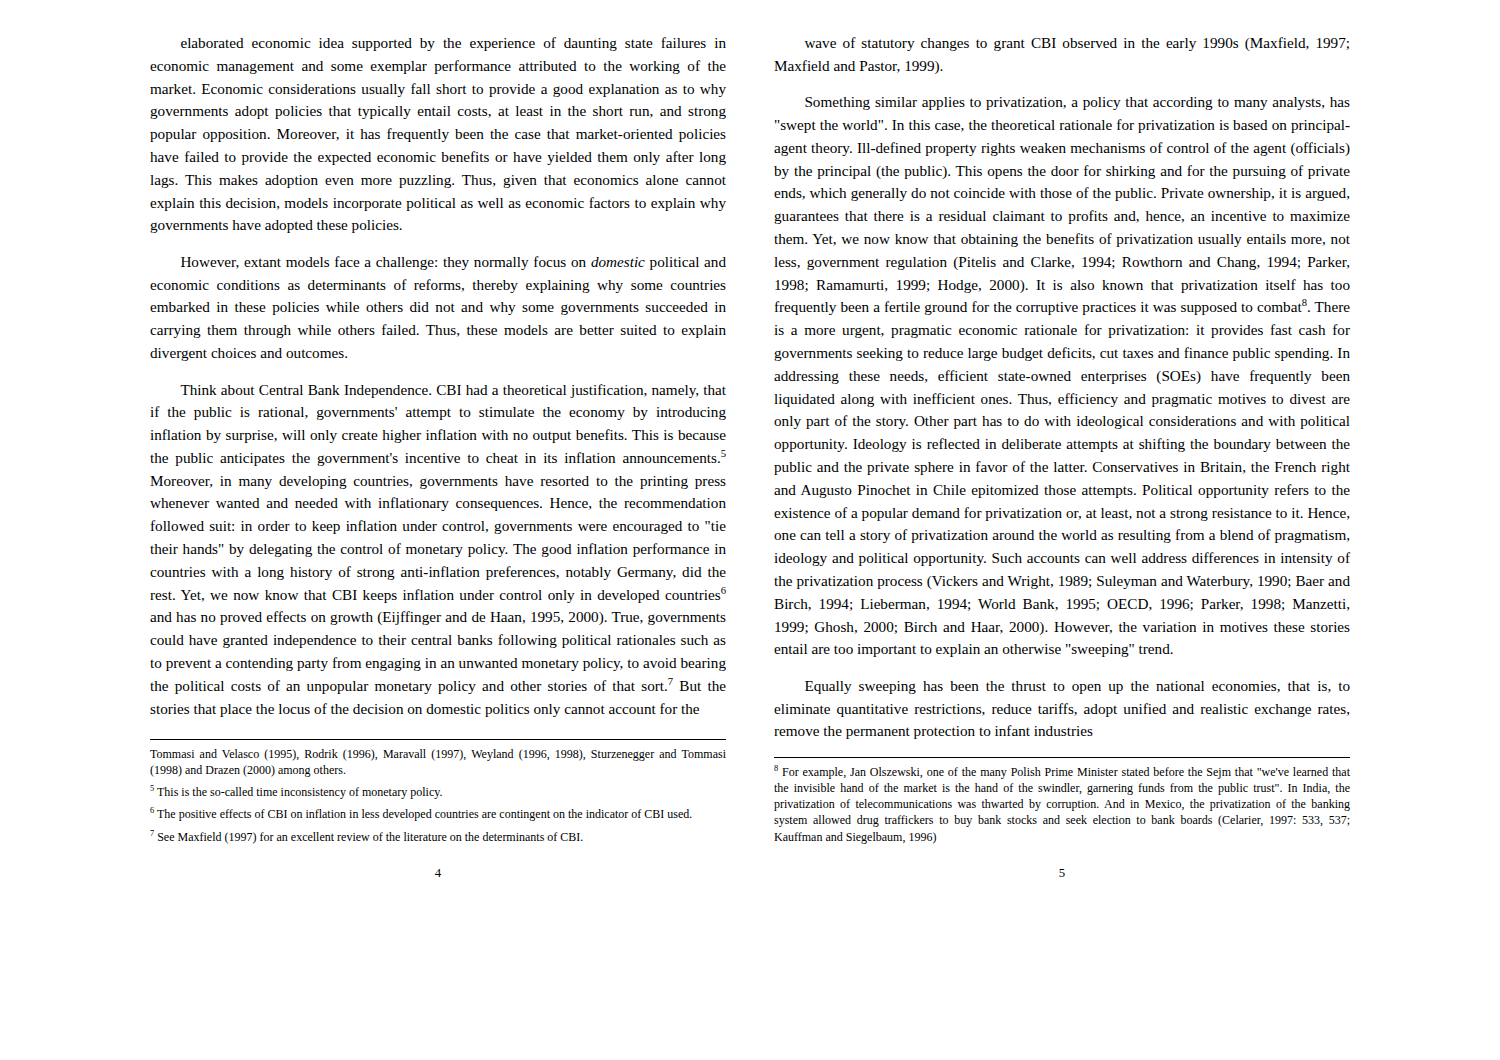elaborated economic idea supported by the experience of daunting state failures in economic management and some exemplar performance attributed to the working of the market. Economic considerations usually fall short to provide a good explanation as to why governments adopt policies that typically entail costs, at least in the short run, and strong popular opposition. Moreover, it has frequently been the case that market-oriented policies have failed to provide the expected economic benefits or have yielded them only after long lags. This makes adoption even more puzzling. Thus, given that economics alone cannot explain this decision, models incorporate political as well as economic factors to explain why governments have adopted these policies.
However, extant models face a challenge: they normally focus on domestic political and economic conditions as determinants of reforms, thereby explaining why some countries embarked in these policies while others did not and why some governments succeeded in carrying them through while others failed. Thus, these models are better suited to explain divergent choices and outcomes.
Think about Central Bank Independence. CBI had a theoretical justification, namely, that if the public is rational, governments' attempt to stimulate the economy by introducing inflation by surprise, will only create higher inflation with no output benefits. This is because the public anticipates the government's incentive to cheat in its inflation announcements.5 Moreover, in many developing countries, governments have resorted to the printing press whenever wanted and needed with inflationary consequences. Hence, the recommendation followed suit: in order to keep inflation under control, governments were encouraged to "tie their hands" by delegating the control of monetary policy. The good inflation performance in countries with a long history of strong anti-inflation preferences, notably Germany, did the rest. Yet, we now know that CBI keeps inflation under control only in developed countries6 and has no proved effects on growth (Eijffinger and de Haan, 1995, 2000). True, governments could have granted independence to their central banks following political rationales such as to prevent a contending party from engaging in an unwanted monetary policy, to avoid bearing the political costs of an unpopular monetary policy and other stories of that sort.7 But the stories that place the locus of the decision on domestic politics only cannot account for the
Tommasi and Velasco (1995), Rodrik (1996), Maravall (1997), Weyland (1996, 1998), Sturzenegger and Tommasi (1998) and Drazen (2000) among others.
5 This is the so-called time inconsistency of monetary policy.
6 The positive effects of CBI on inflation in less developed countries are contingent on the indicator of CBI used.
7 See Maxfield (1997) for an excellent review of the literature on the determinants of CBI.
4
wave of statutory changes to grant CBI observed in the early 1990s (Maxfield, 1997; Maxfield and Pastor, 1999).
Something similar applies to privatization, a policy that according to many analysts, has "swept the world". In this case, the theoretical rationale for privatization is based on principal-agent theory. Ill-defined property rights weaken mechanisms of control of the agent (officials) by the principal (the public). This opens the door for shirking and for the pursuing of private ends, which generally do not coincide with those of the public. Private ownership, it is argued, guarantees that there is a residual claimant to profits and, hence, an incentive to maximize them. Yet, we now know that obtaining the benefits of privatization usually entails more, not less, government regulation (Pitelis and Clarke, 1994; Rowthorn and Chang, 1994; Parker, 1998; Ramamurti, 1999; Hodge, 2000). It is also known that privatization itself has too frequently been a fertile ground for the corruptive practices it was supposed to combat8. There is a more urgent, pragmatic economic rationale for privatization: it provides fast cash for governments seeking to reduce large budget deficits, cut taxes and finance public spending. In addressing these needs, efficient state-owned enterprises (SOEs) have frequently been liquidated along with inefficient ones. Thus, efficiency and pragmatic motives to divest are only part of the story. Other part has to do with ideological considerations and with political opportunity. Ideology is reflected in deliberate attempts at shifting the boundary between the public and the private sphere in favor of the latter. Conservatives in Britain, the French right and Augusto Pinochet in Chile epitomized those attempts. Political opportunity refers to the existence of a popular demand for privatization or, at least, not a strong resistance to it. Hence, one can tell a story of privatization around the world as resulting from a blend of pragmatism, ideology and political opportunity. Such accounts can well address differences in intensity of the privatization process (Vickers and Wright, 1989; Suleyman and Waterbury, 1990; Baer and Birch, 1994; Lieberman, 1994; World Bank, 1995; OECD, 1996; Parker, 1998; Manzetti, 1999; Ghosh, 2000; Birch and Haar, 2000). However, the variation in motives these stories entail are too important to explain an otherwise "sweeping" trend.
Equally sweeping has been the thrust to open up the national economies, that is, to eliminate quantitative restrictions, reduce tariffs, adopt unified and realistic exchange rates, remove the permanent protection to infant industries
8 For example, Jan Olszewski, one of the many Polish Prime Minister stated before the Sejm that "we've learned that the invisible hand of the market is the hand of the swindler, garnering funds from the public trust". In India, the privatization of telecommunications was thwarted by corruption. And in Mexico, the privatization of the banking system allowed drug traffickers to buy bank stocks and seek election to bank boards (Celarier, 1997: 533, 537; Kauffman and Siegelbaum, 1996)
5